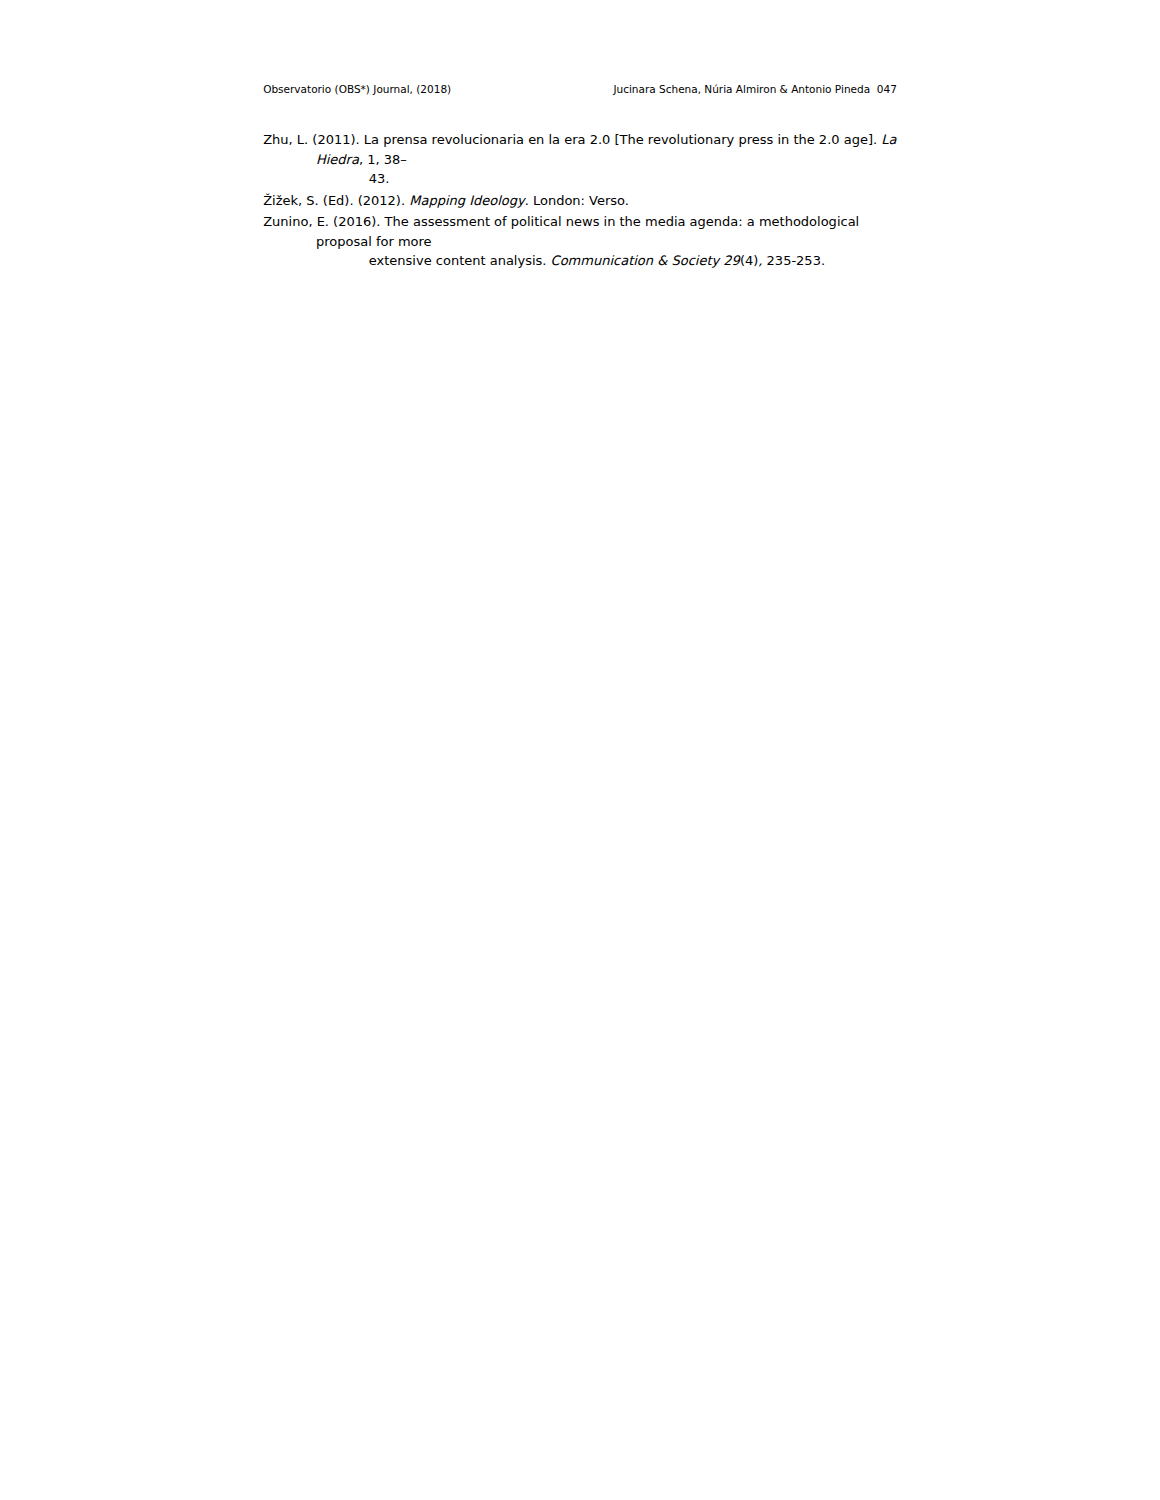Observatorio (OBS*) Journal, (2018) Jucinara Schena, Núria Almiron & Antonio Pineda 047
Zhu, L. (2011). La prensa revolucionaria en la era 2.0 [The revolutionary press in the 2.0 age]. La Hiedra, 1, 38–43.
Žižek, S. (Ed). (2012). Mapping Ideology. London: Verso.
Zunino, E. (2016). The assessment of political news in the media agenda: a methodological proposal for more extensive content analysis. Communication & Society 29(4), 235-253.